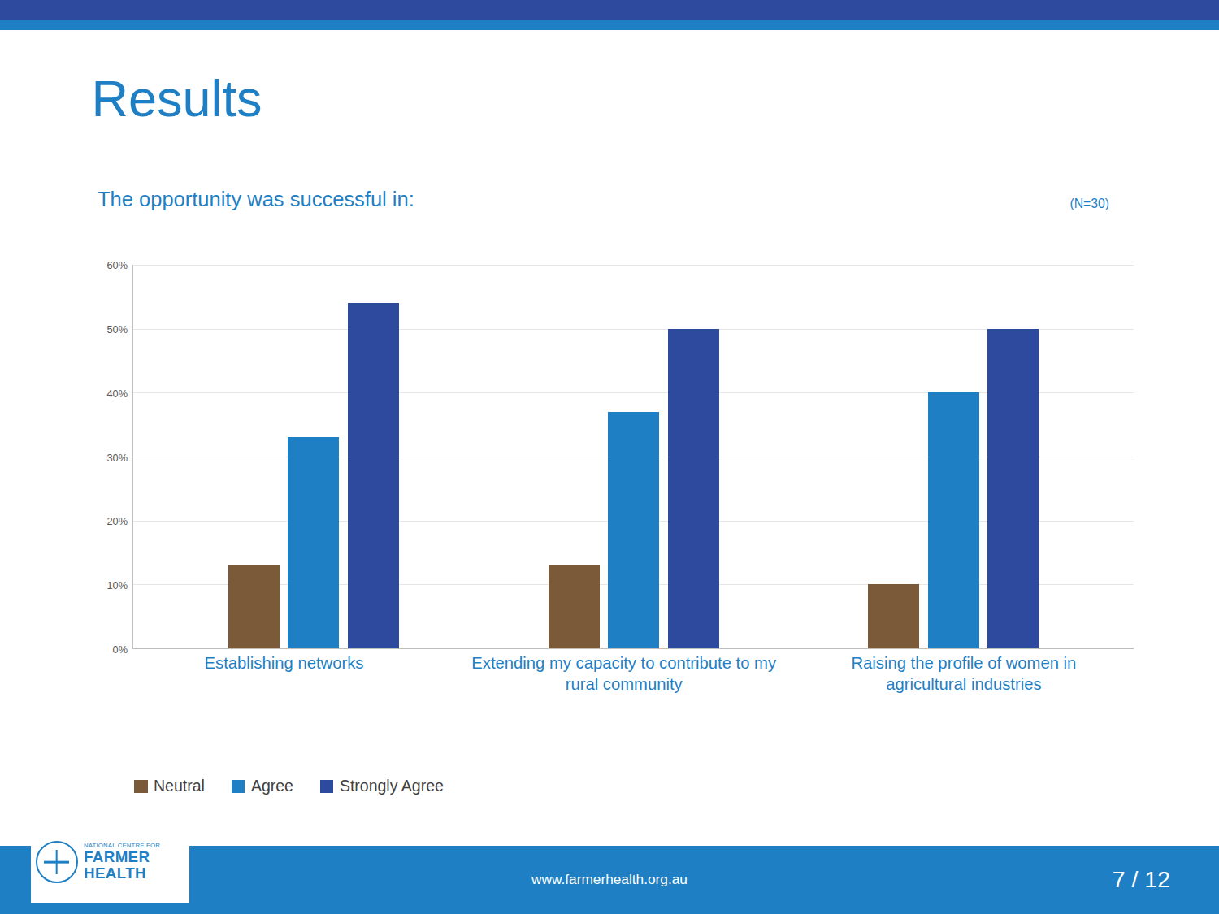Results
The opportunity was successful in:
(N=30)
60%
50%
40%
30%
20%
10%
0%
Establishing networks
Extending my capacity to contribute to my rural community
Raising the profile of women in agricultural industries
Neutral
Agree
Strongly Agree
www.farmerhealth.org.au
7 / 12
NATIONAL CENTRE FOR
FARMER
HEALTH